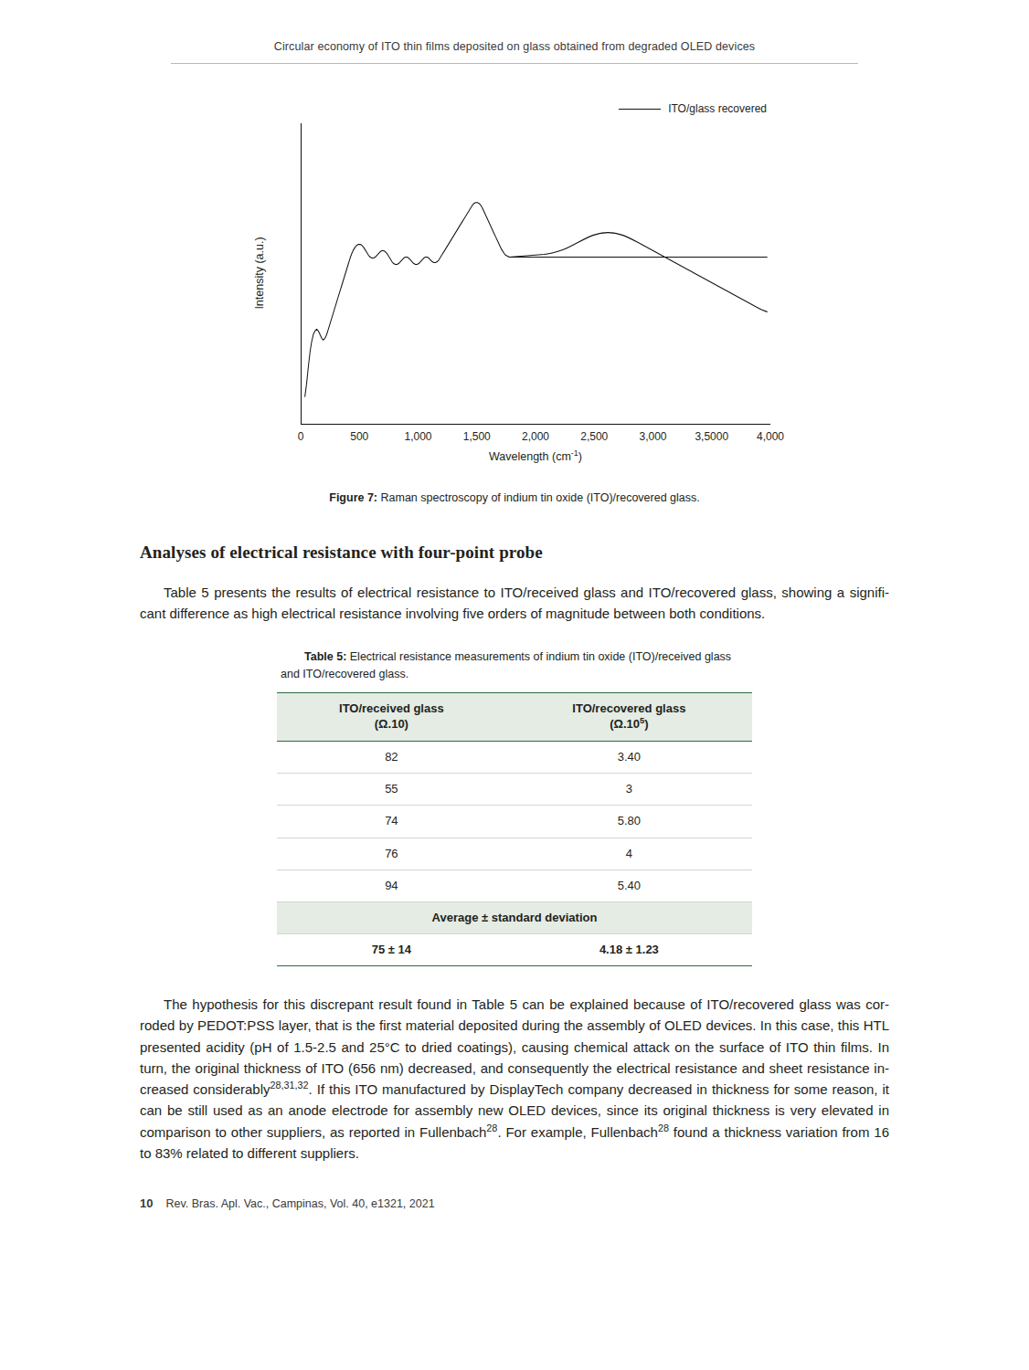Circular economy of ITO thin films deposited on glass obtained from degraded OLED devices
ITO/glass recovered
Intensity (a.u.)
0 500 1,000 1,500 2,000 2,500 3,000 3,5000 4,000
Wavelength (cm-1)
Figure 7: Raman spectroscopy of indium tin oxide (ITO)/recovered glass.
Analyses of electrical resistance with four-point probe
Table 5 presents the results of electrical resistance to ITO/received glass and ITO/recovered glass, showing a significant difference as high electrical resistance involving five orders of magnitude between both conditions.
Table 5: Electrical resistance measurements of indium tin oxide (ITO)/received glass and ITO/recovered glass.
| ITO/received glass (Ω.10) | ITO/recovered glass (Ω.10 5 ) |
| --- | --- |
| 82 | 3.40 |
| 55 | 3 |
| 74 | 5.80 |
| 76 | 4 |
| 94 | 5.40 |
| Average ± standard deviation |
| 75 ± 14 | 4.18 ± 1.23 |
The hypothesis for this discrepant result found in Table 5 can be explained because of ITO/recovered glass was corroded by PEDOT:PSS layer, that is the first material deposited during the assembly of OLED devices. In this case, this HTL presented acidity (pH of 1.5-2.5 and 25°C to dried coatings), causing chemical attack on the surface of ITO thin films. In turn, the original thickness of ITO (656 nm) decreased, and consequently the electrical resistance and sheet resistance increased considerably28,31,32. If this ITO manufactured by DisplayTech company decreased in thickness for some reason, it can be still used as an anode electrode for assembly new OLED devices, since its original thickness is very elevated in comparison to other suppliers, as reported in Fullenbach28. For example, Fullenbach28 found a thickness variation from 16 to 83% related to different suppliers.
10 Rev. Bras. Apl. Vac., Campinas, Vol. 40, e1321, 2021